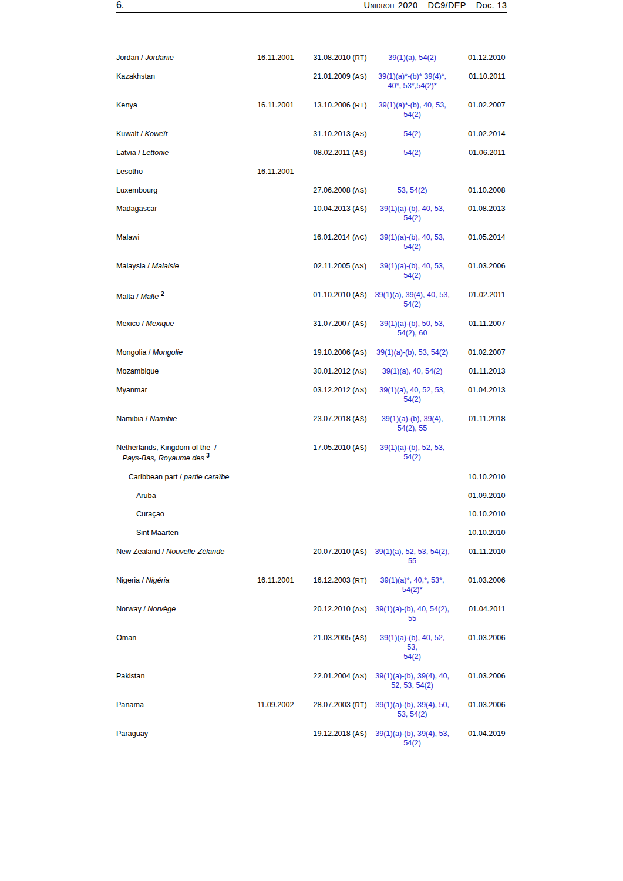6.
Unidroit 2020 – DC9/DEP – Doc. 13
| Jordan / Jordanie | 16.11.2001 | 31.08.2010 ( RT ) | 39(1)(a), 54(2) | 01.12.2010 |
| Kazakhstan | | 21.01.2009 ( AS ) | 39(1)(a)*-(b)* 39(4)*, 40*, 53*,54(2)* | 01.10.2011 |
| Kenya | 16.11.2001 | 13.10.2006 ( RT ) | 39(1)(a)*-(b), 40, 53, 54(2) | 01.02.2007 |
| Kuwait / Koweït | | 31.10.2013 ( AS ) | 54(2) | 01.02.2014 |
| Latvia / Lettonie | | 08.02.2011 ( AS ) | 54(2) | 01.06.2011 |
| Lesotho | 16.11.2001 | | | |
| Luxembourg | | 27.06.2008 ( AS ) | 53, 54(2) | 01.10.2008 |
| Madagascar | | 10.04.2013 ( AS ) | 39(1)(a)-(b), 40, 53, 54(2) | 01.08.2013 |
| Malawi | | 16.01.2014 ( AC ) | 39(1)(a)-(b), 40, 53, 54(2) | 01.05.2014 |
| Malaysia / Malaisie | | 02.11.2005 ( AS ) | 39(1)(a)-(b), 40, 53, 54(2) | 01.03.2006 |
| Malta / Malte 2 | | 01.10.2010 ( AS ) | 39(1)(a), 39(4), 40, 53, 54(2) | 01.02.2011 |
| Mexico / Mexique | | 31.07.2007 ( AS ) | 39(1)(a)-(b), 50, 53, 54(2), 60 | 01.11.2007 |
| Mongolia / Mongolie | | 19.10.2006 ( AS ) | 39(1)(a)-(b), 53, 54(2) | 01.02.2007 |
| Mozambique | | 30.01.2012 ( AS ) | 39(1)(a), 40, 54(2) | 01.11.2013 |
| Myanmar | | 03.12.2012 ( AS ) | 39(1)(a), 40, 52, 53, 54(2) | 01.04.2013 |
| Namibia / Namibie | | 23.07.2018 ( AS ) | 39(1)(a)-(b), 39(4), 54(2), 55 | 01.11.2018 |
| Netherlands, Kingdom of the / Pays-Bas, Royaume des 3 | | 17.05.2010 ( AS ) | 39(1)(a)-(b), 52, 53, 54(2) | |
| Caribbean part / partie caraïbe | | | | 10.10.2010 |
| Aruba | | | | 01.09.2010 |
| Curaçao | | | | 10.10.2010 |
| Sint Maarten | | | | 10.10.2010 |
| New Zealand / Nouvelle-Zélande | | 20.07.2010 ( AS ) | 39(1)(a), 52, 53, 54(2), 55 | 01.11.2010 |
| Nigeria / Nigéria | 16.11.2001 | 16.12.2003 ( RT ) | 39(1)(a)*, 40,*, 53*, 54(2)* | 01.03.2006 |
| Norway / Norvège | | 20.12.2010 ( AS ) | 39(1)(a)-(b), 40, 54(2), 55 | 01.04.2011 |
| Oman | | 21.03.2005 ( AS ) | 39(1)(a)-(b), 40, 52, 53, 54(2) | 01.03.2006 |
| Pakistan | | 22.01.2004 ( AS ) | 39(1)(a)-(b), 39(4), 40, 52, 53, 54(2) | 01.03.2006 |
| Panama | 11.09.2002 | 28.07.2003 ( RT ) | 39(1)(a)-(b), 39(4), 50, 53, 54(2) | 01.03.2006 |
| Paraguay | | 19.12.2018 ( AS ) | 39(1)(a)-(b), 39(4), 53, 54(2) | 01.04.2019 |